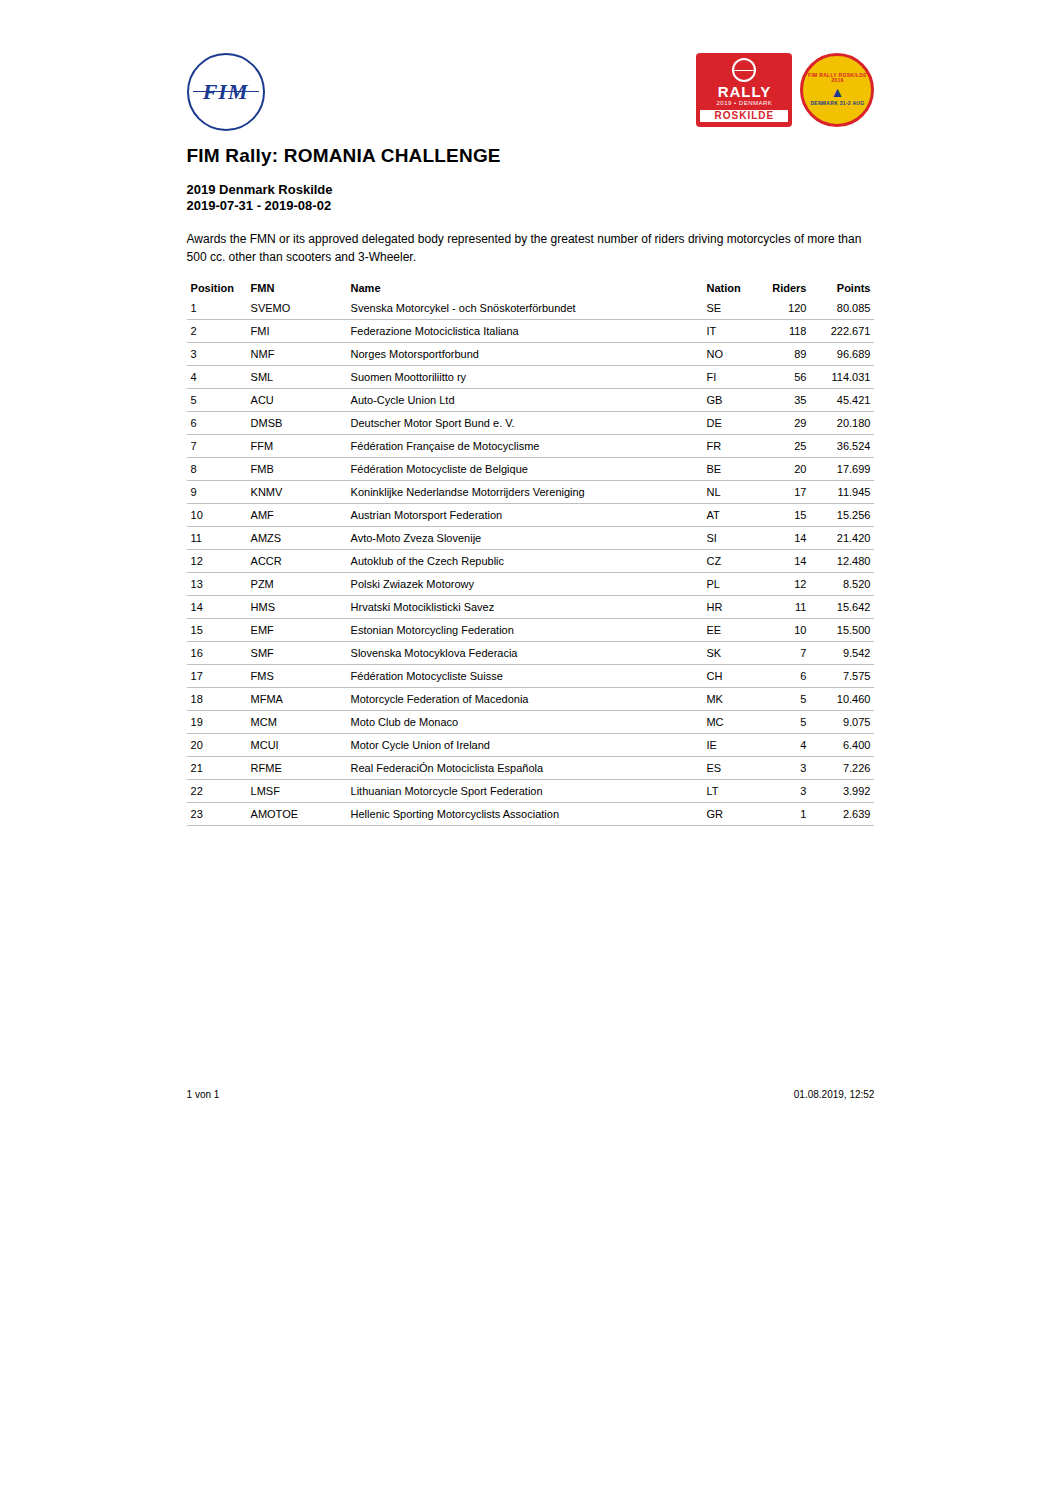FIM
RALLY
2019 • DENMARK
ROSKILDE
FIM RALLY ROSKILDE 2019
▲
DENMARK 31-2 AUG
FIM Rally: ROMANIA CHALLENGE
2019 Denmark Roskilde
2019-07-31 - 2019-08-02
Awards the FMN or its approved delegated body represented by the greatest number of riders driving motorcycles of more than 500 cc. other than scooters and 3-Wheeler.
| Position | FMN | Name | Nation | Riders | Points |
| --- | --- | --- | --- | --- | --- |
| 1 | SVEMO | Svenska Motorcykel - och Snöskoterförbundet | SE | 120 | 80.085 |
| 2 | FMI | Federazione Motociclistica Italiana | IT | 118 | 222.671 |
| 3 | NMF | Norges Motorsportforbund | NO | 89 | 96.689 |
| 4 | SML | Suomen Moottoriliitto ry | FI | 56 | 114.031 |
| 5 | ACU | Auto-Cycle Union Ltd | GB | 35 | 45.421 |
| 6 | DMSB | Deutscher Motor Sport Bund e. V. | DE | 29 | 20.180 |
| 7 | FFM | Fédération Française de Motocyclisme | FR | 25 | 36.524 |
| 8 | FMB | Fédération Motocycliste de Belgique | BE | 20 | 17.699 |
| 9 | KNMV | Koninklijke Nederlandse Motorrijders Vereniging | NL | 17 | 11.945 |
| 10 | AMF | Austrian Motorsport Federation | AT | 15 | 15.256 |
| 11 | AMZS | Avto-Moto Zveza Slovenije | SI | 14 | 21.420 |
| 12 | ACCR | Autoklub of the Czech Republic | CZ | 14 | 12.480 |
| 13 | PZM | Polski Zwiazek Motorowy | PL | 12 | 8.520 |
| 14 | HMS | Hrvatski Motociklisticki Savez | HR | 11 | 15.642 |
| 15 | EMF | Estonian Motorcycling Federation | EE | 10 | 15.500 |
| 16 | SMF | Slovenska Motocyklova Federacia | SK | 7 | 9.542 |
| 17 | FMS | Fédération Motocycliste Suisse | CH | 6 | 7.575 |
| 18 | MFMA | Motorcycle Federation of Macedonia | MK | 5 | 10.460 |
| 19 | MCM | Moto Club de Monaco | MC | 5 | 9.075 |
| 20 | MCUI | Motor Cycle Union of Ireland | IE | 4 | 6.400 |
| 21 | RFME | Real FederaciÓn Motociclista Española | ES | 3 | 7.226 |
| 22 | LMSF | Lithuanian Motorcycle Sport Federation | LT | 3 | 3.992 |
| 23 | AMOTOE | Hellenic Sporting Motorcyclists Association | GR | 1 | 2.639 |
1 von 1 01.08.2019, 12:52